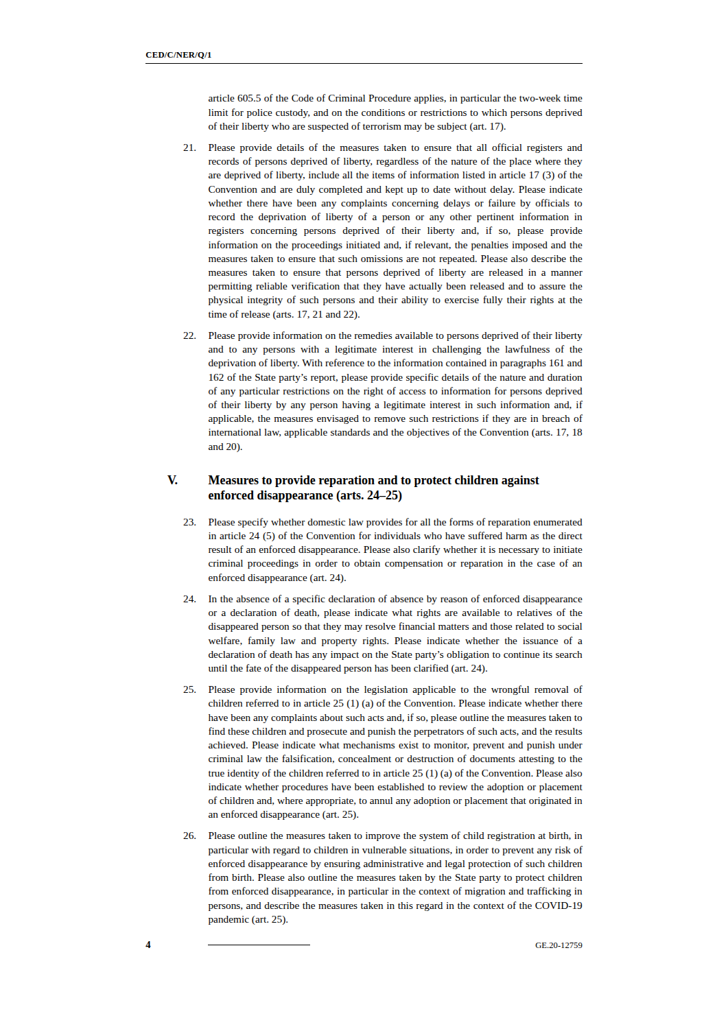CED/C/NER/Q/1
article 605.5 of the Code of Criminal Procedure applies, in particular the two-week time limit for police custody, and on the conditions or restrictions to which persons deprived of their liberty who are suspected of terrorism may be subject (art. 17).
21. Please provide details of the measures taken to ensure that all official registers and records of persons deprived of liberty, regardless of the nature of the place where they are deprived of liberty, include all the items of information listed in article 17 (3) of the Convention and are duly completed and kept up to date without delay. Please indicate whether there have been any complaints concerning delays or failure by officials to record the deprivation of liberty of a person or any other pertinent information in registers concerning persons deprived of their liberty and, if so, please provide information on the proceedings initiated and, if relevant, the penalties imposed and the measures taken to ensure that such omissions are not repeated. Please also describe the measures taken to ensure that persons deprived of liberty are released in a manner permitting reliable verification that they have actually been released and to assure the physical integrity of such persons and their ability to exercise fully their rights at the time of release (arts. 17, 21 and 22).
22. Please provide information on the remedies available to persons deprived of their liberty and to any persons with a legitimate interest in challenging the lawfulness of the deprivation of liberty. With reference to the information contained in paragraphs 161 and 162 of the State party’s report, please provide specific details of the nature and duration of any particular restrictions on the right of access to information for persons deprived of their liberty by any person having a legitimate interest in such information and, if applicable, the measures envisaged to remove such restrictions if they are in breach of international law, applicable standards and the objectives of the Convention (arts. 17, 18 and 20).
V. Measures to provide reparation and to protect children against enforced disappearance (arts. 24–25)
23. Please specify whether domestic law provides for all the forms of reparation enumerated in article 24 (5) of the Convention for individuals who have suffered harm as the direct result of an enforced disappearance. Please also clarify whether it is necessary to initiate criminal proceedings in order to obtain compensation or reparation in the case of an enforced disappearance (art. 24).
24. In the absence of a specific declaration of absence by reason of enforced disappearance or a declaration of death, please indicate what rights are available to relatives of the disappeared person so that they may resolve financial matters and those related to social welfare, family law and property rights. Please indicate whether the issuance of a declaration of death has any impact on the State party’s obligation to continue its search until the fate of the disappeared person has been clarified (art. 24).
25. Please provide information on the legislation applicable to the wrongful removal of children referred to in article 25 (1) (a) of the Convention. Please indicate whether there have been any complaints about such acts and, if so, please outline the measures taken to find these children and prosecute and punish the perpetrators of such acts, and the results achieved. Please indicate what mechanisms exist to monitor, prevent and punish under criminal law the falsification, concealment or destruction of documents attesting to the true identity of the children referred to in article 25 (1) (a) of the Convention. Please also indicate whether procedures have been established to review the adoption or placement of children and, where appropriate, to annul any adoption or placement that originated in an enforced disappearance (art. 25).
26. Please outline the measures taken to improve the system of child registration at birth, in particular with regard to children in vulnerable situations, in order to prevent any risk of enforced disappearance by ensuring administrative and legal protection of such children from birth. Please also outline the measures taken by the State party to protect children from enforced disappearance, in particular in the context of migration and trafficking in persons, and describe the measures taken in this regard in the context of the COVID-19 pandemic (art. 25).
4 GE.20-12759